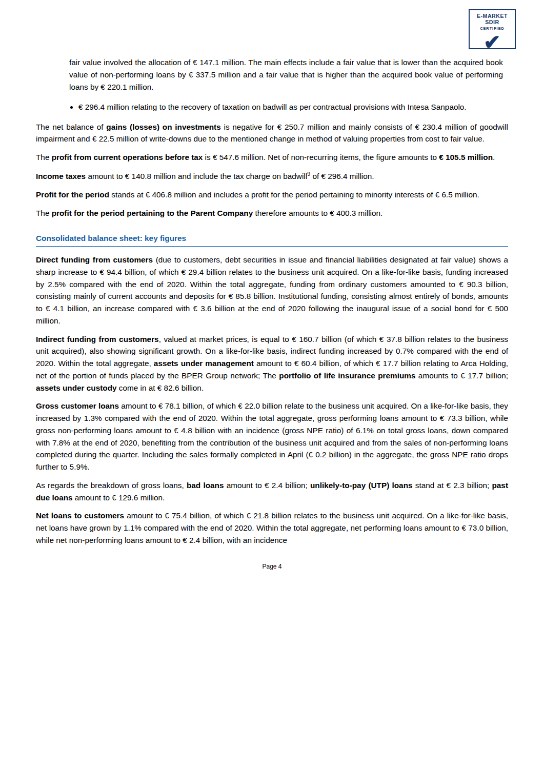E-MARKET
SDIR
CERTIFIED
✔
fair value involved the allocation of € 147.1 million. The main effects include a fair value that is lower than the acquired book value of non-performing loans by € 337.5 million and a fair value that is higher than the acquired book value of performing loans by € 220.1 million.
€ 296.4 million relating to the recovery of taxation on badwill as per contractual provisions with Intesa Sanpaolo.
The net balance of gains (losses) on investments is negative for € 250.7 million and mainly consists of € 230.4 million of goodwill impairment and € 22.5 million of write-downs due to the mentioned change in method of valuing properties from cost to fair value.
The profit from current operations before tax is € 547.6 million. Net of non-recurring items, the figure amounts to € 105.5 million.
Income taxes amount to € 140.8 million and include the tax charge on badwill9 of € 296.4 million.
Profit for the period stands at € 406.8 million and includes a profit for the period pertaining to minority interests of € 6.5 million.
The profit for the period pertaining to the Parent Company therefore amounts to € 400.3 million.
Consolidated balance sheet: key figures
Direct funding from customers (due to customers, debt securities in issue and financial liabilities designated at fair value) shows a sharp increase to € 94.4 billion, of which € 29.4 billion relates to the business unit acquired. On a like-for-like basis, funding increased by 2.5% compared with the end of 2020. Within the total aggregate, funding from ordinary customers amounted to € 90.3 billion, consisting mainly of current accounts and deposits for € 85.8 billion. Institutional funding, consisting almost entirely of bonds, amounts to € 4.1 billion, an increase compared with € 3.6 billion at the end of 2020 following the inaugural issue of a social bond for € 500 million.
Indirect funding from customers, valued at market prices, is equal to € 160.7 billion (of which € 37.8 billion relates to the business unit acquired), also showing significant growth. On a like-for-like basis, indirect funding increased by 0.7% compared with the end of 2020. Within the total aggregate, assets under management amount to € 60.4 billion, of which € 17.7 billion relating to Arca Holding, net of the portion of funds placed by the BPER Group network; The portfolio of life insurance premiums amounts to € 17.7 billion; assets under custody come in at € 82.6 billion.
Gross customer loans amount to € 78.1 billion, of which € 22.0 billion relate to the business unit acquired. On a like-for-like basis, they increased by 1.3% compared with the end of 2020. Within the total aggregate, gross performing loans amount to € 73.3 billion, while gross non-performing loans amount to € 4.8 billion with an incidence (gross NPE ratio) of 6.1% on total gross loans, down compared with 7.8% at the end of 2020, benefiting from the contribution of the business unit acquired and from the sales of non-performing loans completed during the quarter. Including the sales formally completed in April (€ 0.2 billion) in the aggregate, the gross NPE ratio drops further to 5.9%.
As regards the breakdown of gross loans, bad loans amount to € 2.4 billion; unlikely-to-pay (UTP) loans stand at € 2.3 billion; past due loans amount to € 129.6 million.
Net loans to customers amount to € 75.4 billion, of which € 21.8 billion relates to the business unit acquired. On a like-for-like basis, net loans have grown by 1.1% compared with the end of 2020. Within the total aggregate, net performing loans amount to € 73.0 billion, while net non-performing loans amount to € 2.4 billion, with an incidence
Page 4